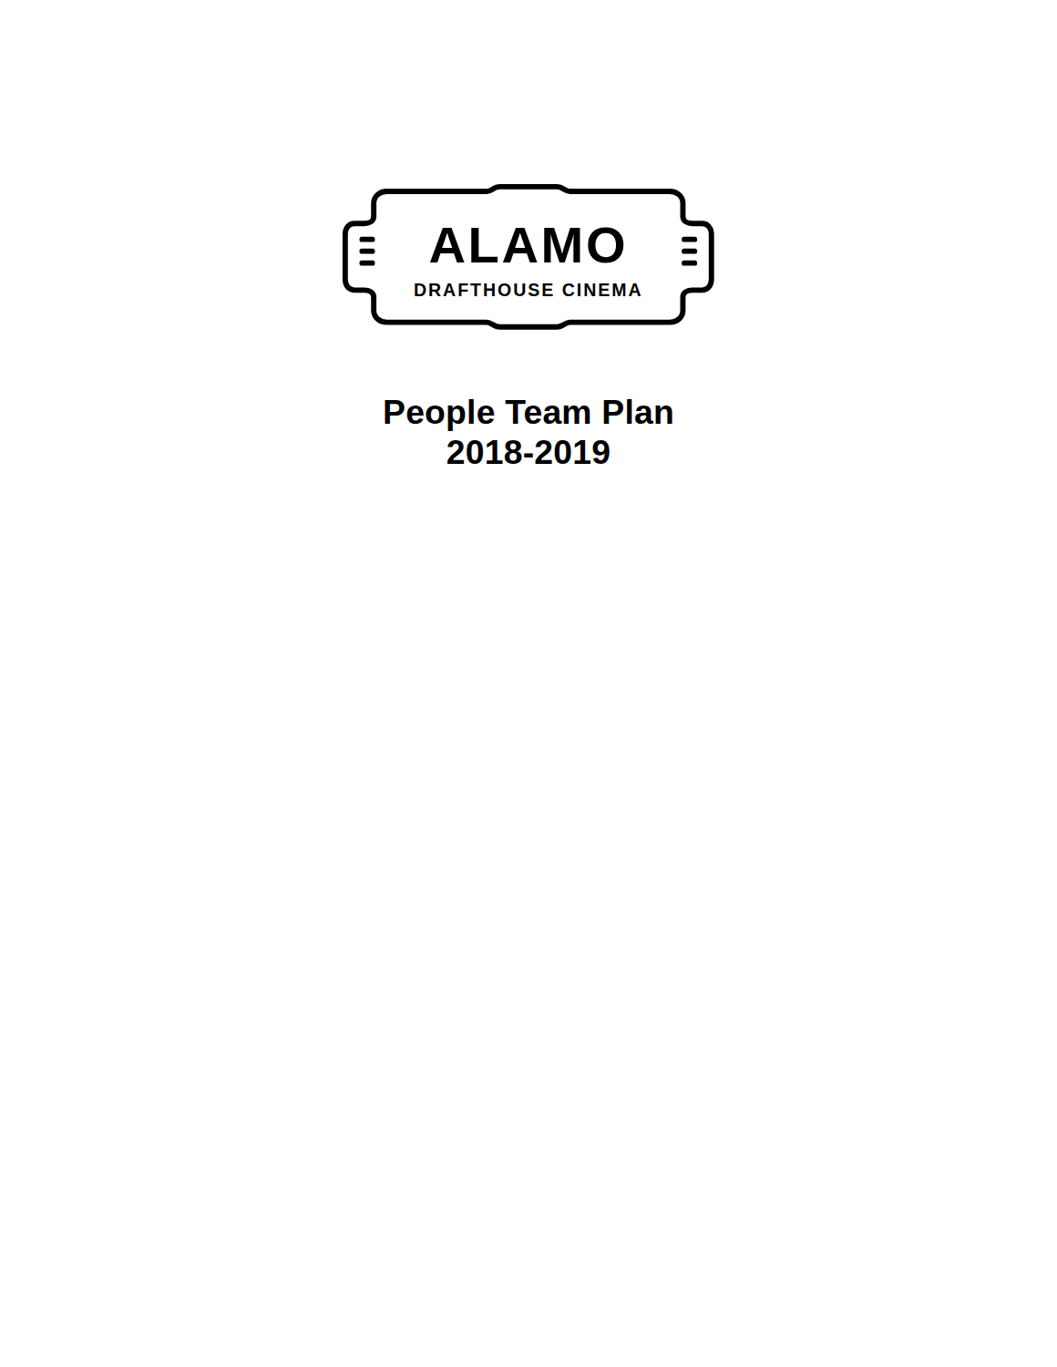Alamo Drafthouse Cinema ALAMO DRAFTHOUSE CINEMA
People Team Plan2018-2019